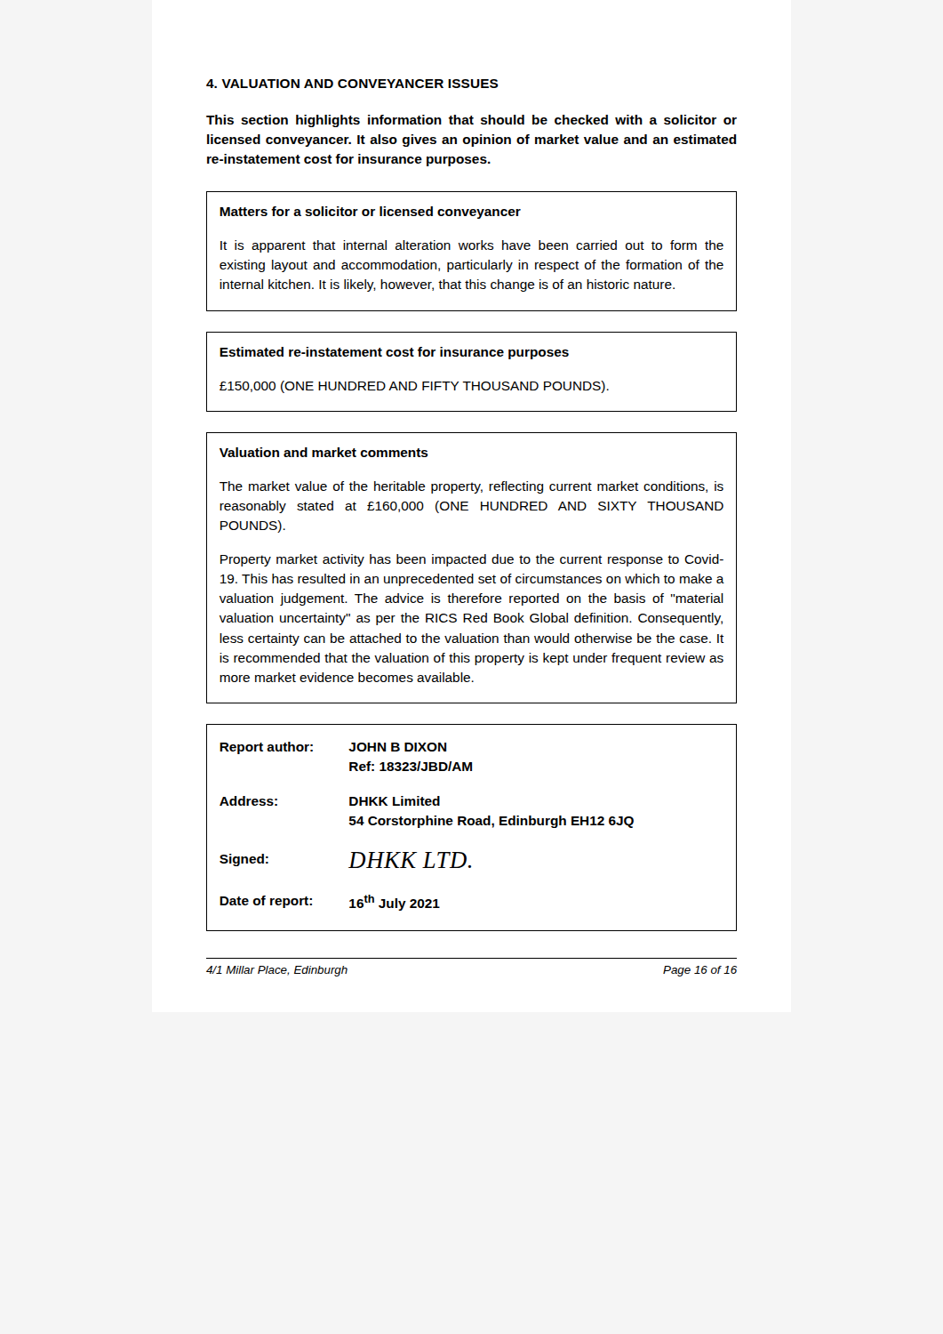4. VALUATION AND CONVEYANCER ISSUES
This section highlights information that should be checked with a solicitor or licensed conveyancer. It also gives an opinion of market value and an estimated re-instatement cost for insurance purposes.
Matters for a solicitor or licensed conveyancer
It is apparent that internal alteration works have been carried out to form the existing layout and accommodation, particularly in respect of the formation of the internal kitchen. It is likely, however, that this change is of an historic nature.
Estimated re-instatement cost for insurance purposes
£150,000 (ONE HUNDRED AND FIFTY THOUSAND POUNDS).
Valuation and market comments
The market value of the heritable property, reflecting current market conditions, is reasonably stated at £160,000 (ONE HUNDRED AND SIXTY THOUSAND POUNDS).
Property market activity has been impacted due to the current response to Covid-19. This has resulted in an unprecedented set of circumstances on which to make a valuation judgement. The advice is therefore reported on the basis of "material valuation uncertainty" as per the RICS Red Book Global definition. Consequently, less certainty can be attached to the valuation than would otherwise be the case. It is recommended that the valuation of this property is kept under frequent review as more market evidence becomes available.
Report author:
JOHN B DIXONRef: 18323/JBD/AM
Address:
DHKK Limited54 Corstorphine Road, Edinburgh EH12 6JQ
Signed:
DHKK LTD.
Date of report:
16th July 2021
4/1 Millar Place, Edinburgh Page 16 of 16